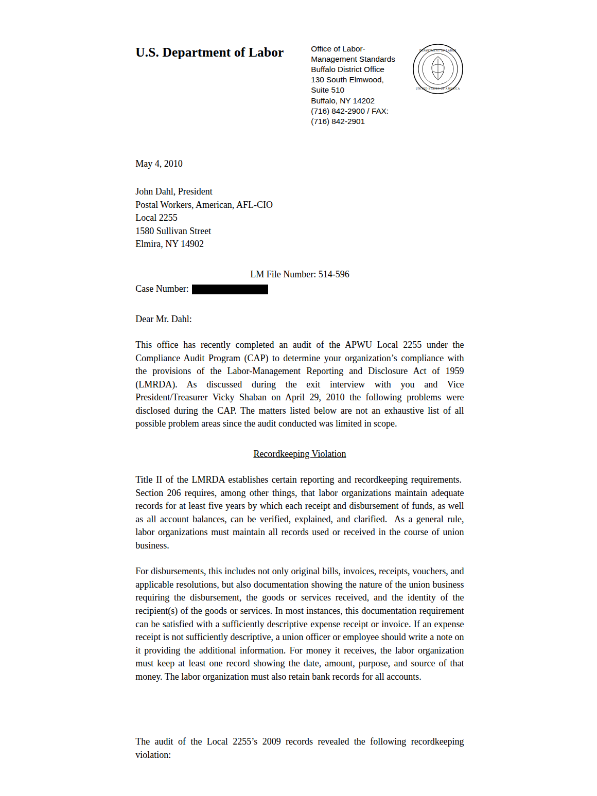U.S. Department of Labor
Office of Labor-Management Standards
Buffalo District Office
130 South Elmwood, Suite 510
Buffalo, NY 14202
(716) 842-2900 / FAX: (716) 842-2901
DEPARTMENT OF LABOR UNITED STATES OF AMERICA
May 4, 2010
John Dahl, President
Postal Workers, American, AFL-CIO
Local 2255
1580 Sullivan Street
Elmira, NY 14902
LM File Number: 514-596
Case Number:
Dear Mr. Dahl:
This office has recently completed an audit of the APWU Local 2255 under the Compliance Audit Program (CAP) to determine your organization’s compliance with the provisions of the Labor-Management Reporting and Disclosure Act of 1959 (LMRDA). As discussed during the exit interview with you and Vice President/Treasurer Vicky Shaban on April 29, 2010 the following problems were disclosed during the CAP. The matters listed below are not an exhaustive list of all possible problem areas since the audit conducted was limited in scope.
Recordkeeping Violation
Title II of the LMRDA establishes certain reporting and recordkeeping requirements. Section 206 requires, among other things, that labor organizations maintain adequate records for at least five years by which each receipt and disbursement of funds, as well as all account balances, can be verified, explained, and clarified. As a general rule, labor organizations must maintain all records used or received in the course of union business.
For disbursements, this includes not only original bills, invoices, receipts, vouchers, and applicable resolutions, but also documentation showing the nature of the union business requiring the disbursement, the goods or services received, and the identity of the recipient(s) of the goods or services. In most instances, this documentation requirement can be satisfied with a sufficiently descriptive expense receipt or invoice. If an expense receipt is not sufficiently descriptive, a union officer or employee should write a note on it providing the additional information. For money it receives, the labor organization must keep at least one record showing the date, amount, purpose, and source of that money. The labor organization must also retain bank records for all accounts.
The audit of the Local 2255’s 2009 records revealed the following recordkeeping violation: